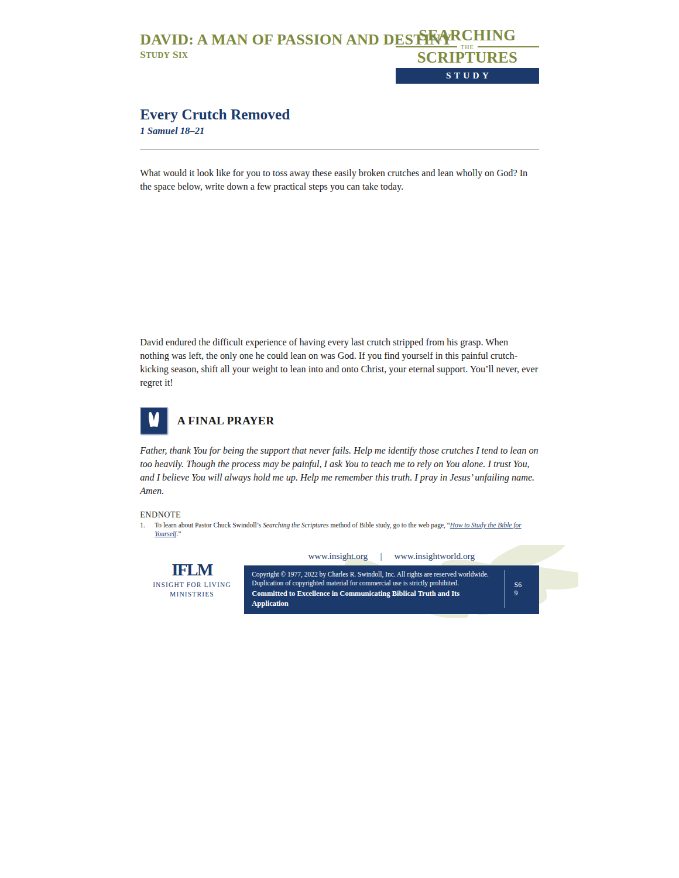David: A Man of Passion and Destiny
STUDY SIX
Searching
the
Scriptures
Study
Every Crutch Removed
1 Samuel 18–21
What would it look like for you to toss away these easily broken crutches and lean wholly on God? In the space below, write down a few practical steps you can take today.
David endured the difficult experience of having every last crutch stripped from his grasp. When nothing was left, the only one he could lean on was God. If you find yourself in this painful crutch-kicking season, shift all your weight to lean into and onto Christ, your eternal support. You’ll never, ever regret it!
A Final Prayer
Father, thank You for being the support that never fails. Help me identify those crutches I tend to lean on too heavily. Though the process may be painful, I ask You to teach me to rely on You alone. I trust You, and I believe You will always hold me up. Help me remember this truth. I pray in Jesus’ unfailing name. Amen.
Endnote
1. To learn about Pastor Chuck Swindoll’s Searching the Scriptures method of Bible study, go to the web page, “How to Study the Bible for Yourself.”
IFLM
Insight for Living
Ministries
www.insight.org | www.insightworld.org
Copyright © 1977, 2022 by Charles R. Swindoll, Inc. All rights are reserved worldwide.
Duplication of copyrighted material for commercial use is strictly prohibited. Committed to Excellence in Communicating Biblical Truth and Its Application
S6
9